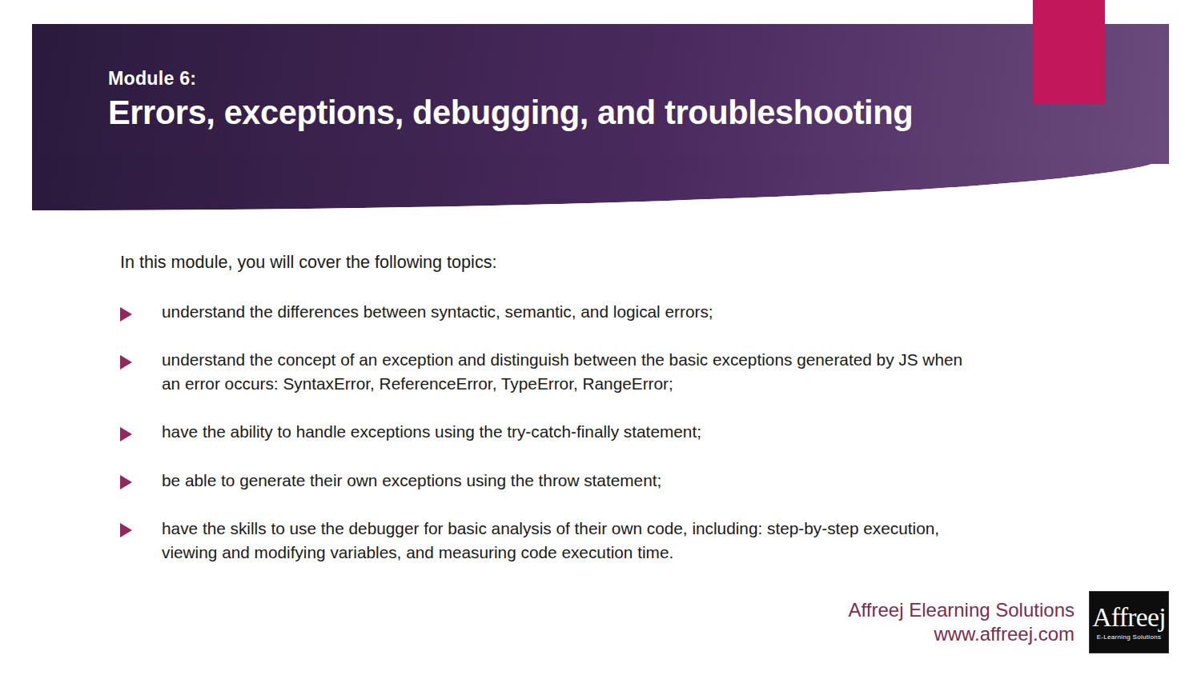Module 6:
Errors, exceptions, debugging, and troubleshooting
In this module, you will cover the following topics:
understand the differences between syntactic, semantic, and logical errors;
understand the concept of an exception and distinguish between the basic exceptions generated by JS when an error occurs: SyntaxError, ReferenceError, TypeError, RangeError;
have the ability to handle exceptions using the try-catch-finally statement;
be able to generate their own exceptions using the throw statement;
have the skills to use the debugger for basic analysis of their own code, including: step-by-step execution, viewing and modifying variables, and measuring code execution time.
Affreej Elearning Solutions www.affreej.com
Affreej E-Learning Solutions